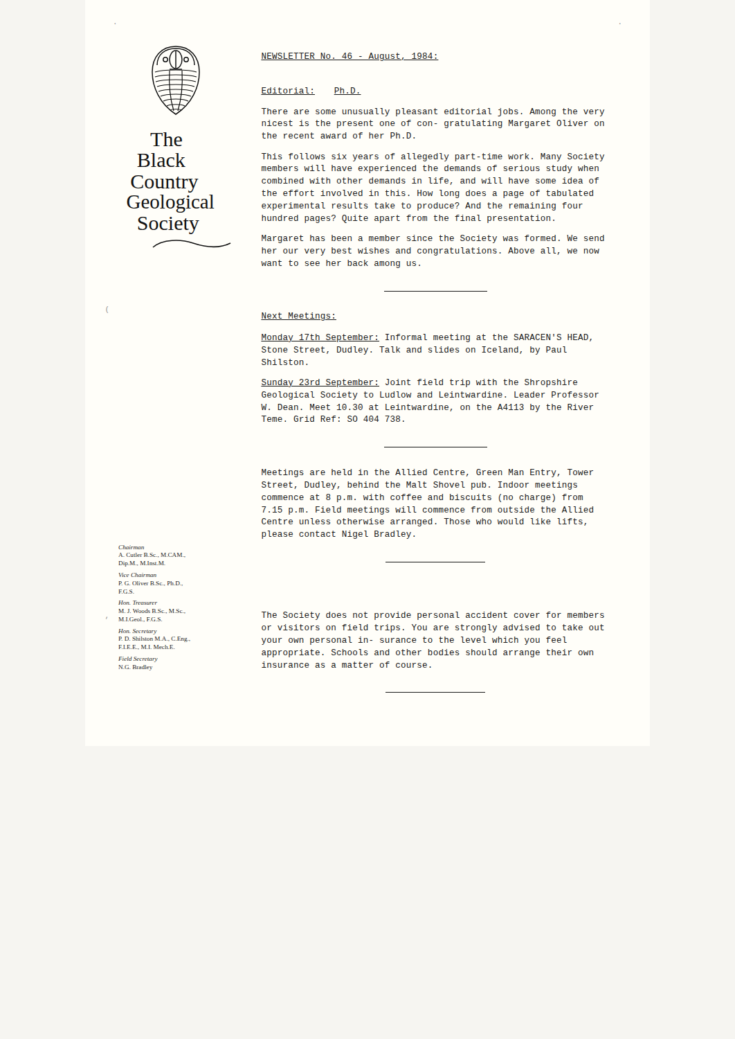· · ( ,
The Black Country Geological Society
Chairman
A. Cutler B.Sc., M.CAM.,
Dip.M., M.Inst.M.
Vice Chairman
P. G. Oliver B.Sc., Ph.D.,
F.G.S.
Hon. Treasurer
M. J. Woods B.Sc., M.Sc.,
M.I.Geol., F.G.S.
Hon. Secretary
P. D. Shilston M.A., C.Eng.,
F.I.E.E., M.I. Mech.E.
Field Secretary
N.G. Bradley
NEWSLETTER No. 46 - August, 1984:
Editorial: Ph.D.
There are some unusually pleasant editorial jobs. Among the very nicest is the present one of con- gratulating Margaret Oliver on the recent award of her Ph.D.
This follows six years of allegedly part-time work. Many Society members will have experienced the demands of serious study when combined with other demands in life, and will have some idea of the effort involved in this. How long does a page of tabulated experimental results take to produce? And the remaining four hundred pages? Quite apart from the final presentation.
Margaret has been a member since the Society was formed. We send her our very best wishes and congratulations. Above all, we now want to see her back among us.
Next Meetings:
Monday 17th September: Informal meeting at the SARACEN'S HEAD, Stone Street, Dudley. Talk and slides on Iceland, by Paul Shilston.
Sunday 23rd September: Joint field trip with the Shropshire Geological Society to Ludlow and Leintwardine. Leader Professor W. Dean. Meet 10.30 at Leintwardine, on the A4113 by the River Teme. Grid Ref: SO 404 738.
Meetings are held in the Allied Centre, Green Man Entry, Tower Street, Dudley, behind the Malt Shovel pub. Indoor meetings commence at 8 p.m. with coffee and biscuits (no charge) from 7.15 p.m. Field meetings will commence from outside the Allied Centre unless otherwise arranged. Those who would like lifts, please contact Nigel Bradley.
The Society does not provide personal accident cover for members or visitors on field trips. You are strongly advised to take out your own personal in- surance to the level which you feel appropriate. Schools and other bodies should arrange their own insurance as a matter of course.